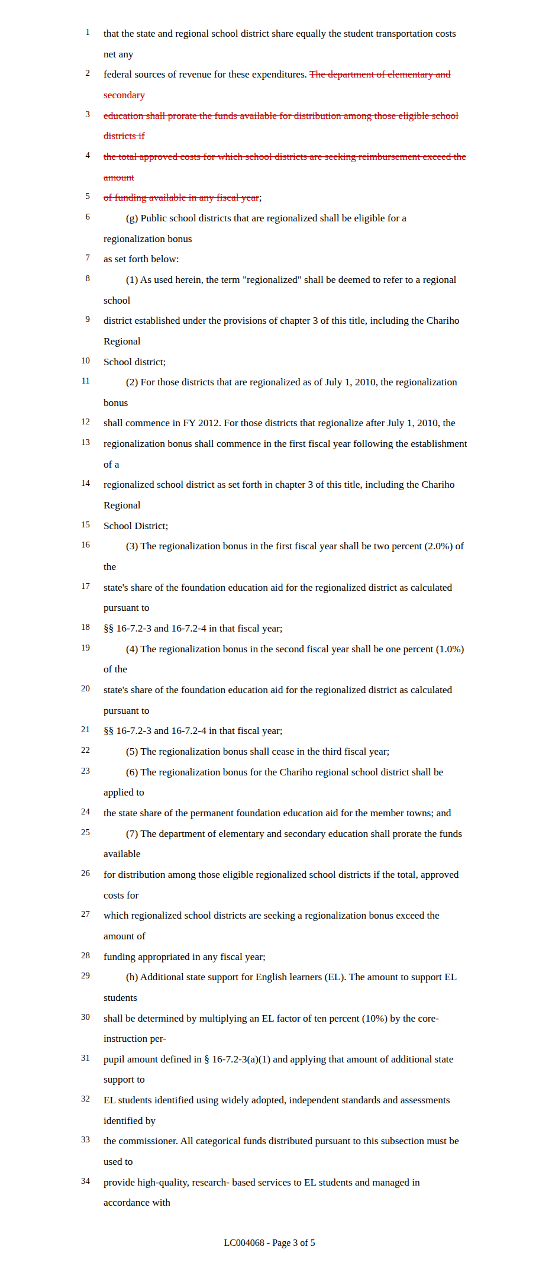that the state and regional school district share equally the student transportation costs net any
federal sources of revenue for these expenditures. The department of elementary and secondary
education shall prorate the funds available for distribution among those eligible school districts if
the total approved costs for which school districts are seeking reimbursement exceed the amount
of funding available in any fiscal year;
(g) Public school districts that are regionalized shall be eligible for a regionalization bonus
as set forth below:
(1) As used herein, the term "regionalized" shall be deemed to refer to a regional school
district established under the provisions of chapter 3 of this title, including the Chariho Regional
School district;
(2) For those districts that are regionalized as of July 1, 2010, the regionalization bonus
shall commence in FY 2012. For those districts that regionalize after July 1, 2010, the
regionalization bonus shall commence in the first fiscal year following the establishment of a
regionalized school district as set forth in chapter 3 of this title, including the Chariho Regional
School District;
(3) The regionalization bonus in the first fiscal year shall be two percent (2.0%) of the
state's share of the foundation education aid for the regionalized district as calculated pursuant to
§§ 16-7.2-3 and 16-7.2-4 in that fiscal year;
(4) The regionalization bonus in the second fiscal year shall be one percent (1.0%) of the
state's share of the foundation education aid for the regionalized district as calculated pursuant to
§§ 16-7.2-3 and 16-7.2-4 in that fiscal year;
(5) The regionalization bonus shall cease in the third fiscal year;
(6) The regionalization bonus for the Chariho regional school district shall be applied to
the state share of the permanent foundation education aid for the member towns; and
(7) The department of elementary and secondary education shall prorate the funds available
for distribution among those eligible regionalized school districts if the total, approved costs for
which regionalized school districts are seeking a regionalization bonus exceed the amount of
funding appropriated in any fiscal year;
(h) Additional state support for English learners (EL). The amount to support EL students
shall be determined by multiplying an EL factor of ten percent (10%) by the core-instruction per-
pupil amount defined in § 16-7.2-3(a)(1) and applying that amount of additional state support to
EL students identified using widely adopted, independent standards and assessments identified by
the commissioner. All categorical funds distributed pursuant to this subsection must be used to
provide high-quality, research- based services to EL students and managed in accordance with
LC004068 - Page 3 of 5